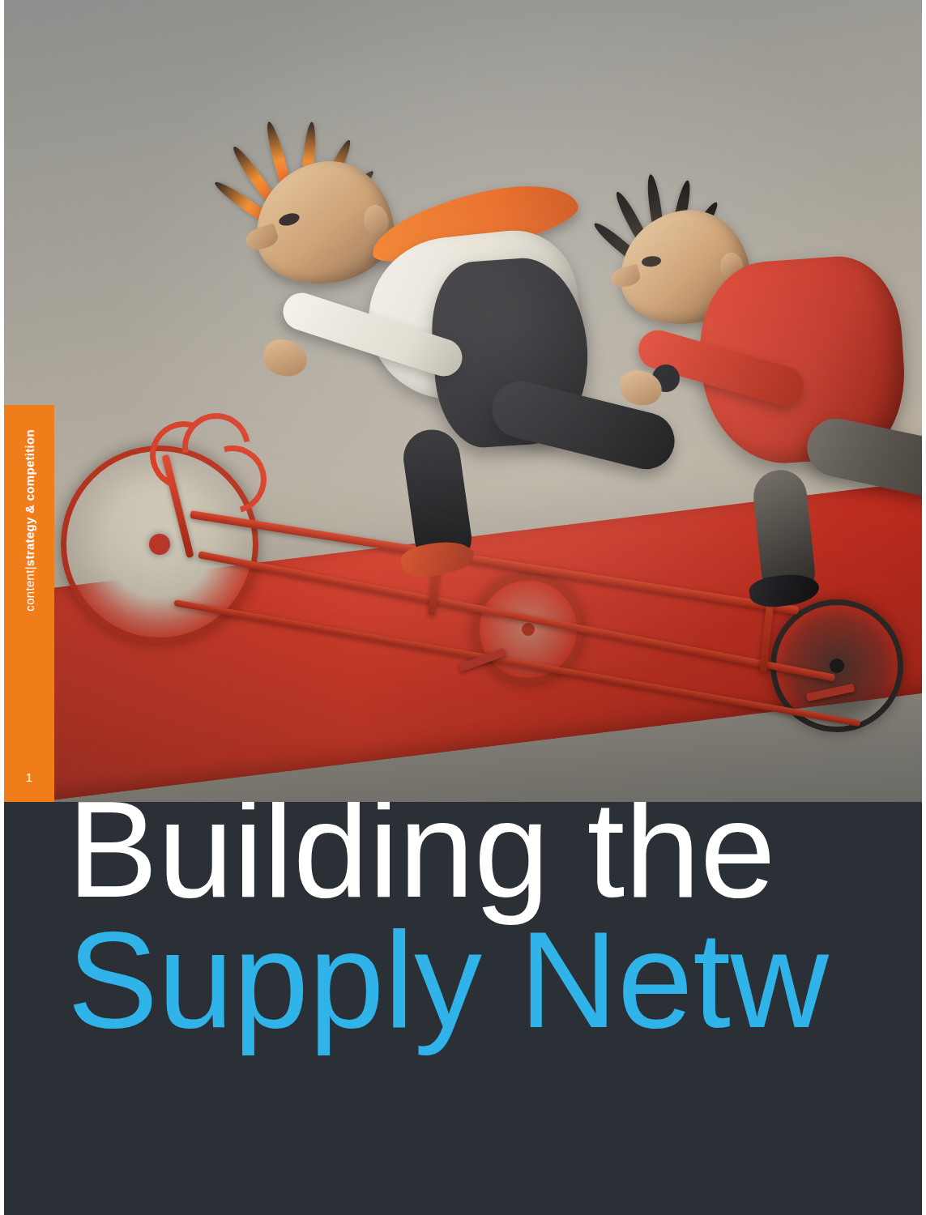content|strategy & competition
1
Building the Supply Netw